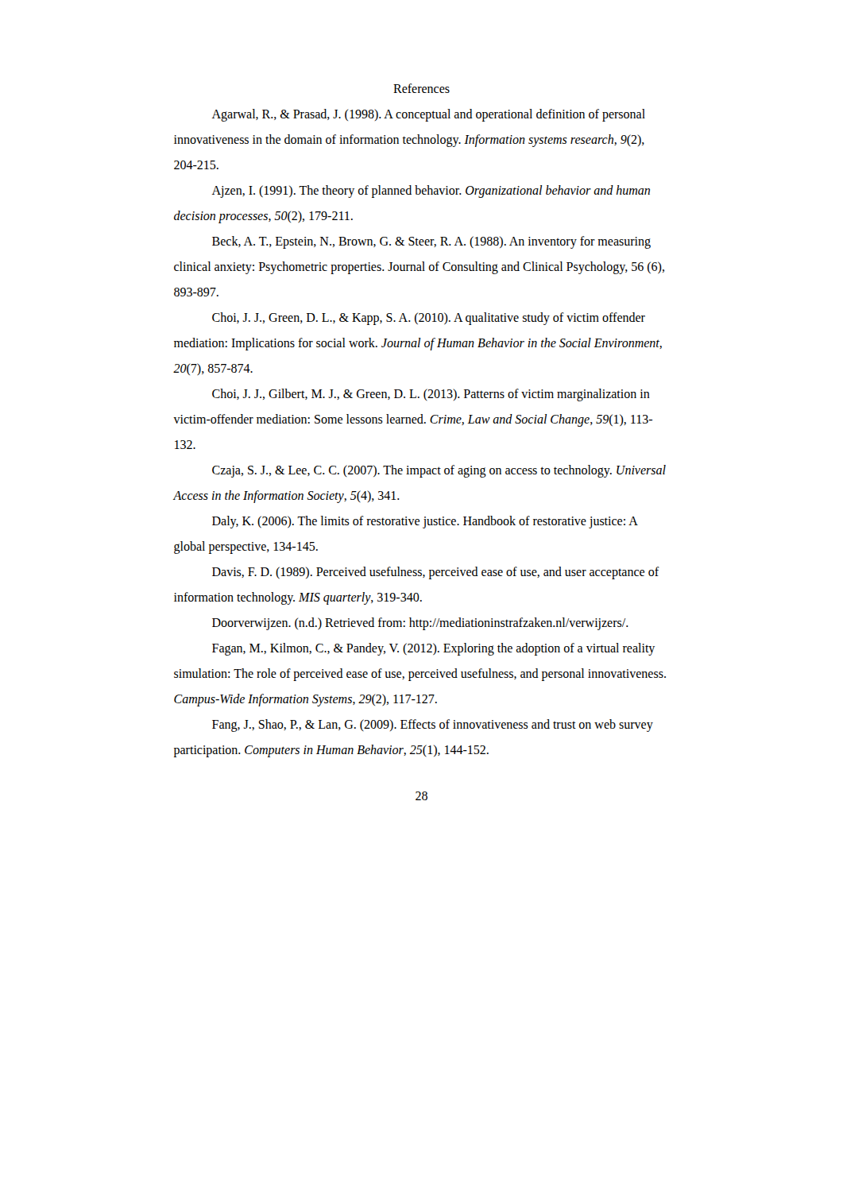References
Agarwal, R., & Prasad, J. (1998). A conceptual and operational definition of personal innovativeness in the domain of information technology. Information systems research, 9(2), 204-215.
Ajzen, I. (1991). The theory of planned behavior. Organizational behavior and human decision processes, 50(2), 179-211.
Beck, A. T., Epstein, N., Brown, G. & Steer, R. A. (1988). An inventory for measuring clinical anxiety: Psychometric properties. Journal of Consulting and Clinical Psychology, 56 (6), 893-897.
Choi, J. J., Green, D. L., & Kapp, S. A. (2010). A qualitative study of victim offender mediation: Implications for social work. Journal of Human Behavior in the Social Environment, 20(7), 857-874.
Choi, J. J., Gilbert, M. J., & Green, D. L. (2013). Patterns of victim marginalization in victim-offender mediation: Some lessons learned. Crime, Law and Social Change, 59(1), 113-132.
Czaja, S. J., & Lee, C. C. (2007). The impact of aging on access to technology. Universal Access in the Information Society, 5(4), 341.
Daly, K. (2006). The limits of restorative justice. Handbook of restorative justice: A global perspective, 134-145.
Davis, F. D. (1989). Perceived usefulness, perceived ease of use, and user acceptance of information technology. MIS quarterly, 319-340.
Doorverwijzen. (n.d.) Retrieved from: http://mediationinstrafzaken.nl/verwijzers/.
Fagan, M., Kilmon, C., & Pandey, V. (2012). Exploring the adoption of a virtual reality simulation: The role of perceived ease of use, perceived usefulness, and personal innovativeness. Campus-Wide Information Systems, 29(2), 117-127.
Fang, J., Shao, P., & Lan, G. (2009). Effects of innovativeness and trust on web survey participation. Computers in Human Behavior, 25(1), 144-152.
28